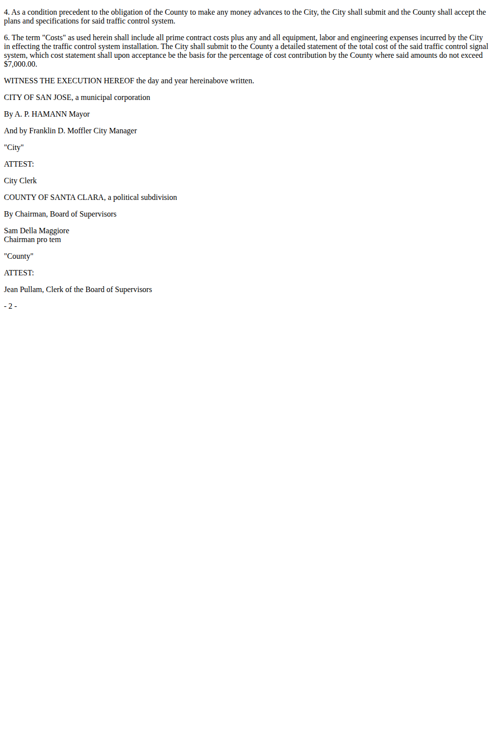4. As a condition precedent to the obligation of the County to make any money advances to the City, the City shall submit and the County shall accept the plans and specifications for said traffic control system.
6. The term "Costs" as used herein shall include all prime contract costs plus any and all equipment, labor and engineering expenses incurred by the City in effecting the traffic control system installation. The City shall submit to the County a detailed statement of the total cost of the said traffic control signal system, which cost statement shall upon acceptance be the basis for the percentage of cost contribution by the County where said amounts do not exceed $7,000.00.
WITNESS THE EXECUTION HEREOF the day and year hereinabove written.
CITY OF SAN JOSE, a municipal corporation
By A. P. HAMANN Mayor
And by Franklin D. Moffler City Manager
"City"
ATTEST:
City Clerk
COUNTY OF SANTA CLARA, a political subdivision
By Chairman, Board of Supervisors
Sam Della Maggiore
Chairman pro tem
"County"
ATTEST:
Jean Pullam, Clerk of the Board of Supervisors
- 2 -